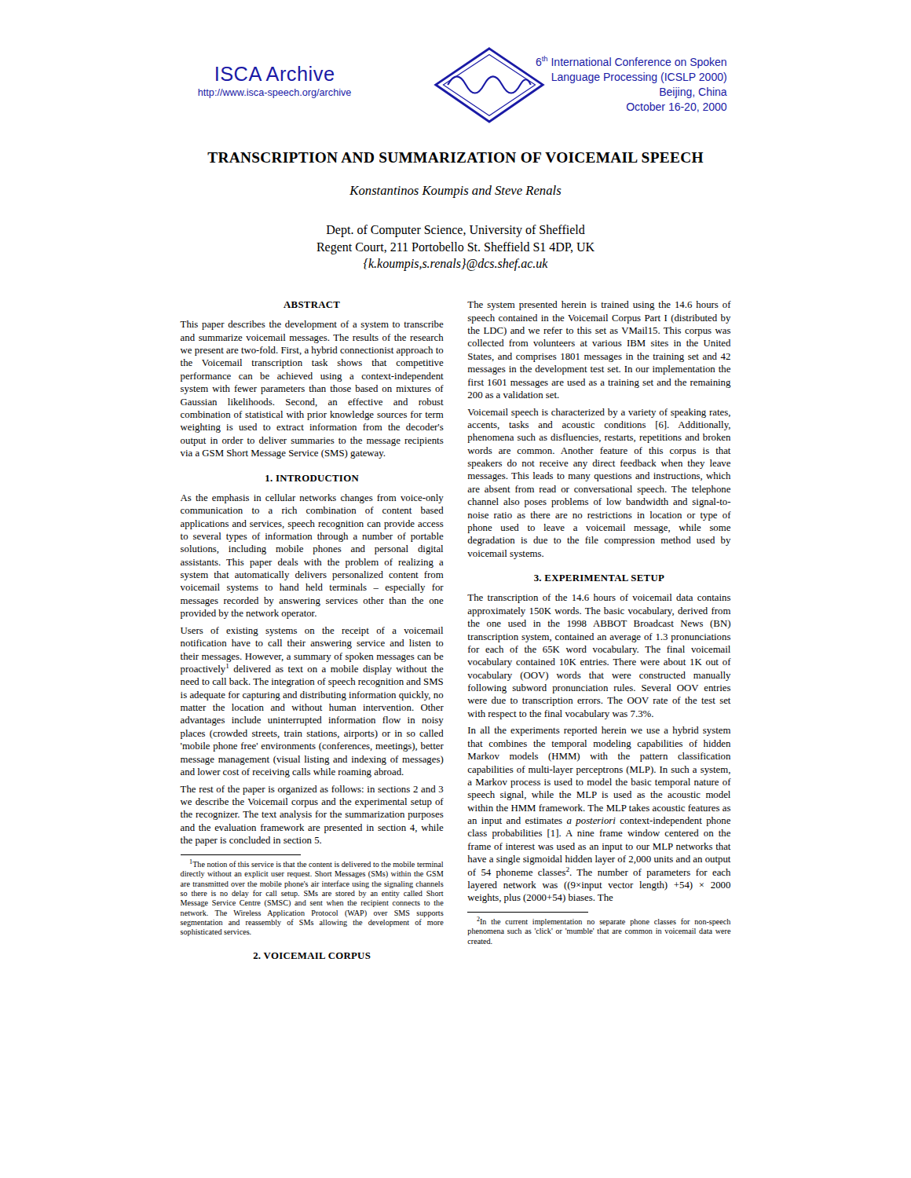ISCA Archive
http://www.isca-speech.org/archive
6th International Conference on Spoken
Language Processing (ICSLP 2000)
Beijing, China
October 16-20, 2000
TRANSCRIPTION AND SUMMARIZATION OF VOICEMAIL SPEECH
Konstantinos Koumpis and Steve Renals
Dept. of Computer Science, University of Sheffield
Regent Court, 211 Portobello St. Sheffield S1 4DP, UK
{k.koumpis,s.renals}@dcs.shef.ac.uk
ABSTRACT
This paper describes the development of a system to transcribe and summarize voicemail messages. The results of the research we present are two-fold. First, a hybrid connectionist approach to the Voicemail transcription task shows that competitive performance can be achieved using a context-independent system with fewer parameters than those based on mixtures of Gaussian likelihoods. Second, an effective and robust combination of statistical with prior knowledge sources for term weighting is used to extract information from the decoder's output in order to deliver summaries to the message recipients via a GSM Short Message Service (SMS) gateway.
1. INTRODUCTION
As the emphasis in cellular networks changes from voice-only communication to a rich combination of content based applications and services, speech recognition can provide access to several types of information through a number of portable solutions, including mobile phones and personal digital assistants. This paper deals with the problem of realizing a system that automatically delivers personalized content from voicemail systems to hand held terminals – especially for messages recorded by answering services other than the one provided by the network operator.
Users of existing systems on the receipt of a voicemail notification have to call their answering service and listen to their messages. However, a summary of spoken messages can be proactively1 delivered as text on a mobile display without the need to call back. The integration of speech recognition and SMS is adequate for capturing and distributing information quickly, no matter the location and without human intervention. Other advantages include uninterrupted information flow in noisy places (crowded streets, train stations, airports) or in so called 'mobile phone free' environments (conferences, meetings), better message management (visual listing and indexing of messages) and lower cost of receiving calls while roaming abroad.
The rest of the paper is organized as follows: in sections 2 and 3 we describe the Voicemail corpus and the experimental setup of the recognizer. The text analysis for the summarization purposes and the evaluation framework are presented in section 4, while the paper is concluded in section 5.
1The notion of this service is that the content is delivered to the mobile terminal directly without an explicit user request. Short Messages (SMs) within the GSM are transmitted over the mobile phone's air interface using the signaling channels so there is no delay for call setup. SMs are stored by an entity called Short Message Service Centre (SMSC) and sent when the recipient connects to the network. The Wireless Application Protocol (WAP) over SMS supports segmentation and reassembly of SMs allowing the development of more sophisticated services.
2. VOICEMAIL CORPUS
The system presented herein is trained using the 14.6 hours of speech contained in the Voicemail Corpus Part I (distributed by the LDC) and we refer to this set as VMail15. This corpus was collected from volunteers at various IBM sites in the United States, and comprises 1801 messages in the training set and 42 messages in the development test set. In our implementation the first 1601 messages are used as a training set and the remaining 200 as a validation set.
Voicemail speech is characterized by a variety of speaking rates, accents, tasks and acoustic conditions [6]. Additionally, phenomena such as disfluencies, restarts, repetitions and broken words are common. Another feature of this corpus is that speakers do not receive any direct feedback when they leave messages. This leads to many questions and instructions, which are absent from read or conversational speech. The telephone channel also poses problems of low bandwidth and signal-to-noise ratio as there are no restrictions in location or type of phone used to leave a voicemail message, while some degradation is due to the file compression method used by voicemail systems.
3. EXPERIMENTAL SETUP
The transcription of the 14.6 hours of voicemail data contains approximately 150K words. The basic vocabulary, derived from the one used in the 1998 ABBOT Broadcast News (BN) transcription system, contained an average of 1.3 pronunciations for each of the 65K word vocabulary. The final voicemail vocabulary contained 10K entries. There were about 1K out of vocabulary (OOV) words that were constructed manually following subword pronunciation rules. Several OOV entries were due to transcription errors. The OOV rate of the test set with respect to the final vocabulary was 7.3%.
In all the experiments reported herein we use a hybrid system that combines the temporal modeling capabilities of hidden Markov models (HMM) with the pattern classification capabilities of multi-layer perceptrons (MLP). In such a system, a Markov process is used to model the basic temporal nature of speech signal, while the MLP is used as the acoustic model within the HMM framework. The MLP takes acoustic features as an input and estimates a posteriori context-independent phone class probabilities [1]. A nine frame window centered on the frame of interest was used as an input to our MLP networks that have a single sigmoidal hidden layer of 2,000 units and an output of 54 phoneme classes2. The number of parameters for each layered network was ((9×input vector length) +54) × 2000 weights, plus (2000+54) biases. The
2In the current implementation no separate phone classes for non-speech phenomena such as 'click' or 'mumble' that are common in voicemail data were created.